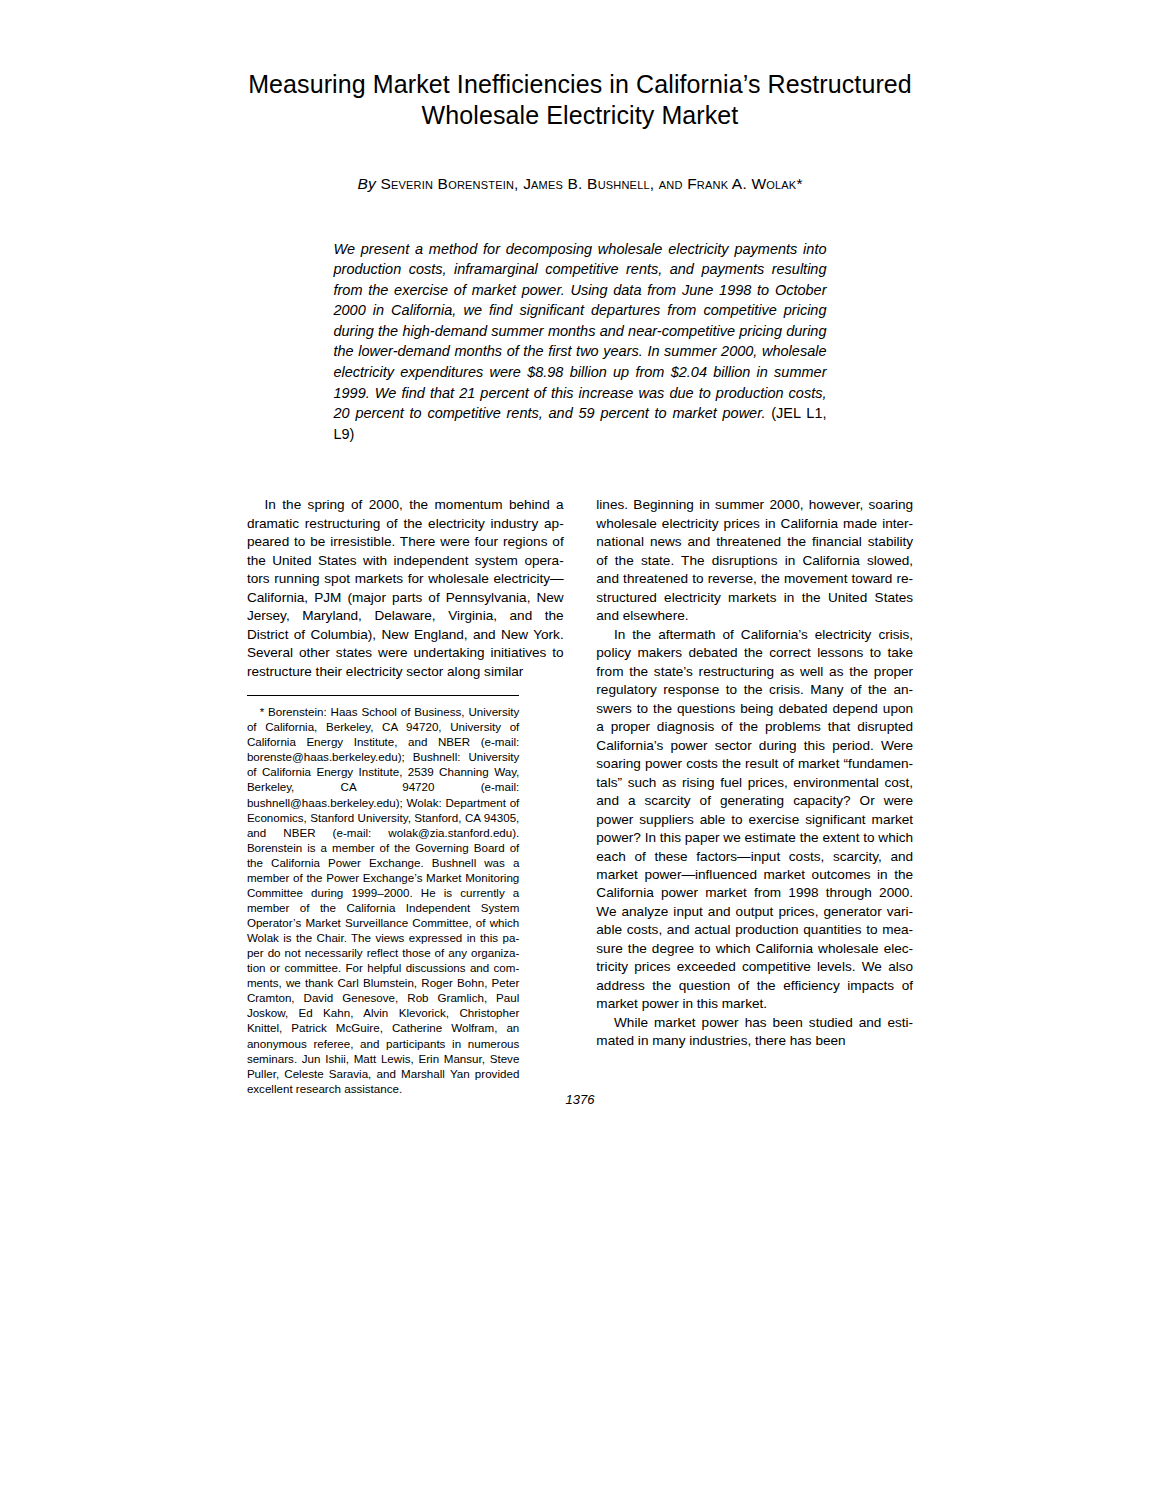Measuring Market Inefficiencies in California’s Restructured
Wholesale Electricity Market
By Severin Borenstein, James B. Bushnell, and Frank A. Wolak*
We present a method for decomposing wholesale electricity payments into production costs, inframarginal competitive rents, and payments resulting from the exercise of market power. Using data from June 1998 to October 2000 in California, we find significant departures from competitive pricing during the high-demand summer months and near-competitive pricing during the lower-demand months of the first two years. In summer 2000, wholesale electricity expenditures were $8.98 billion up from $2.04 billion in summer 1999. We find that 21 percent of this increase was due to production costs, 20 percent to competitive rents, and 59 percent to market power. (JEL L1, L9)
In the spring of 2000, the momentum behind a dramatic restructuring of the electricity industry appeared to be irresistible. There were four regions of the United States with independent system operators running spot markets for wholesale electricity—California, PJM (major parts of Pennsylvania, New Jersey, Maryland, Delaware, Virginia, and the District of Columbia), New England, and New York. Several other states were undertaking initiatives to restructure their electricity sector along similar
* Borenstein: Haas School of Business, University of California, Berkeley, CA 94720, University of California Energy Institute, and NBER (e-mail: borenste@haas.berkeley.edu); Bushnell: University of California Energy Institute, 2539 Channing Way, Berkeley, CA 94720 (e-mail: bushnell@haas.berkeley.edu); Wolak: Department of Economics, Stanford University, Stanford, CA 94305, and NBER (e-mail: wolak@zia.stanford.edu). Borenstein is a member of the Governing Board of the California Power Exchange. Bushnell was a member of the Power Exchange’s Market Monitoring Committee during 1999–2000. He is currently a member of the California Independent System Operator’s Market Surveillance Committee, of which Wolak is the Chair. The views expressed in this paper do not necessarily reflect those of any organization or committee. For helpful discussions and comments, we thank Carl Blumstein, Roger Bohn, Peter Cramton, David Genesove, Rob Gramlich, Paul Joskow, Ed Kahn, Alvin Klevorick, Christopher Knittel, Patrick McGuire, Catherine Wolfram, an anonymous referee, and participants in numerous seminars. Jun Ishii, Matt Lewis, Erin Mansur, Steve Puller, Celeste Saravia, and Marshall Yan provided excellent research assistance.
lines. Beginning in summer 2000, however, soaring wholesale electricity prices in California made international news and threatened the financial stability of the state. The disruptions in California slowed, and threatened to reverse, the movement toward restructured electricity markets in the United States and elsewhere.
In the aftermath of California’s electricity crisis, policy makers debated the correct lessons to take from the state’s restructuring as well as the proper regulatory response to the crisis. Many of the answers to the questions being debated depend upon a proper diagnosis of the problems that disrupted California’s power sector during this period. Were soaring power costs the result of market “fundamentals” such as rising fuel prices, environmental cost, and a scarcity of generating capacity? Or were power suppliers able to exercise significant market power? In this paper we estimate the extent to which each of these factors—input costs, scarcity, and market power—influenced market outcomes in the California power market from 1998 through 2000. We analyze input and output prices, generator variable costs, and actual production quantities to measure the degree to which California wholesale electricity prices exceeded competitive levels. We also address the question of the efficiency impacts of market power in this market.
While market power has been studied and estimated in many industries, there has been
1376